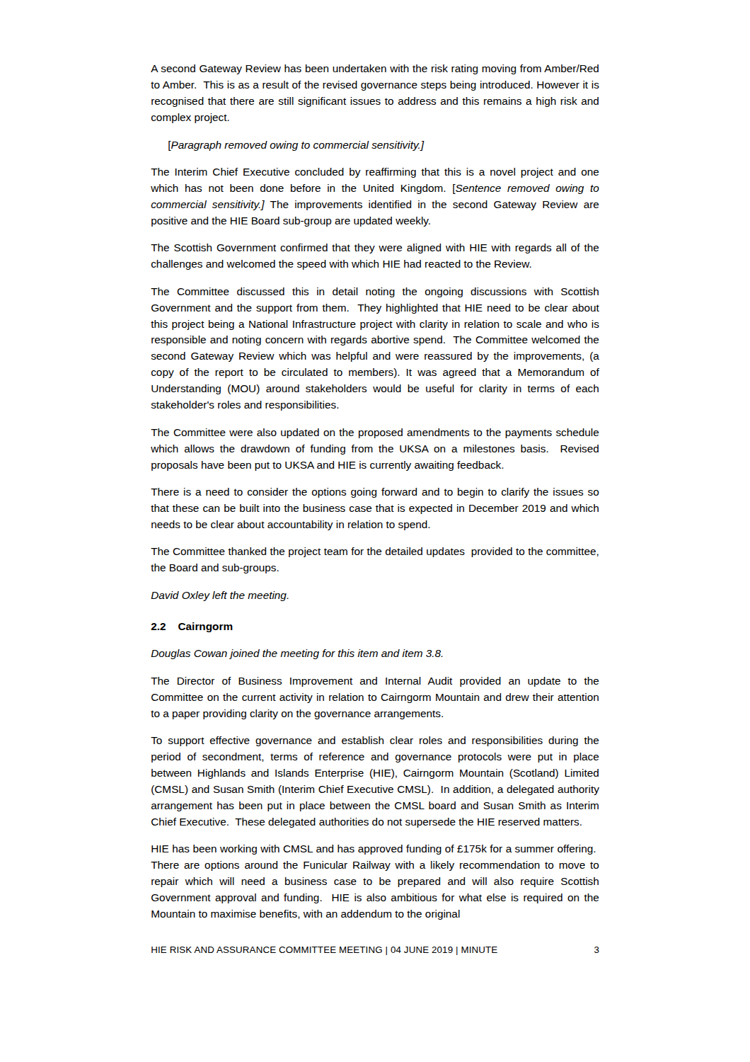A second Gateway Review has been undertaken with the risk rating moving from Amber/Red to Amber. This is as a result of the revised governance steps being introduced. However it is recognised that there are still significant issues to address and this remains a high risk and complex project.
[Paragraph removed owing to commercial sensitivity.]
The Interim Chief Executive concluded by reaffirming that this is a novel project and one which has not been done before in the United Kingdom. [Sentence removed owing to commercial sensitivity.] The improvements identified in the second Gateway Review are positive and the HIE Board sub-group are updated weekly.
The Scottish Government confirmed that they were aligned with HIE with regards all of the challenges and welcomed the speed with which HIE had reacted to the Review.
The Committee discussed this in detail noting the ongoing discussions with Scottish Government and the support from them. They highlighted that HIE need to be clear about this project being a National Infrastructure project with clarity in relation to scale and who is responsible and noting concern with regards abortive spend. The Committee welcomed the second Gateway Review which was helpful and were reassured by the improvements, (a copy of the report to be circulated to members). It was agreed that a Memorandum of Understanding (MOU) around stakeholders would be useful for clarity in terms of each stakeholder's roles and responsibilities.
The Committee were also updated on the proposed amendments to the payments schedule which allows the drawdown of funding from the UKSA on a milestones basis. Revised proposals have been put to UKSA and HIE is currently awaiting feedback.
There is a need to consider the options going forward and to begin to clarify the issues so that these can be built into the business case that is expected in December 2019 and which needs to be clear about accountability in relation to spend.
The Committee thanked the project team for the detailed updates provided to the committee, the Board and sub-groups.
David Oxley left the meeting.
2.2 Cairngorm
Douglas Cowan joined the meeting for this item and item 3.8.
The Director of Business Improvement and Internal Audit provided an update to the Committee on the current activity in relation to Cairngorm Mountain and drew their attention to a paper providing clarity on the governance arrangements.
To support effective governance and establish clear roles and responsibilities during the period of secondment, terms of reference and governance protocols were put in place between Highlands and Islands Enterprise (HIE), Cairngorm Mountain (Scotland) Limited (CMSL) and Susan Smith (Interim Chief Executive CMSL). In addition, a delegated authority arrangement has been put in place between the CMSL board and Susan Smith as Interim Chief Executive. These delegated authorities do not supersede the HIE reserved matters.
HIE has been working with CMSL and has approved funding of £175k for a summer offering. There are options around the Funicular Railway with a likely recommendation to move to repair which will need a business case to be prepared and will also require Scottish Government approval and funding. HIE is also ambitious for what else is required on the Mountain to maximise benefits, with an addendum to the original
HIE RISK AND ASSURANCE COMMITTEE MEETING | 04 JUNE 2019 | MINUTE 3